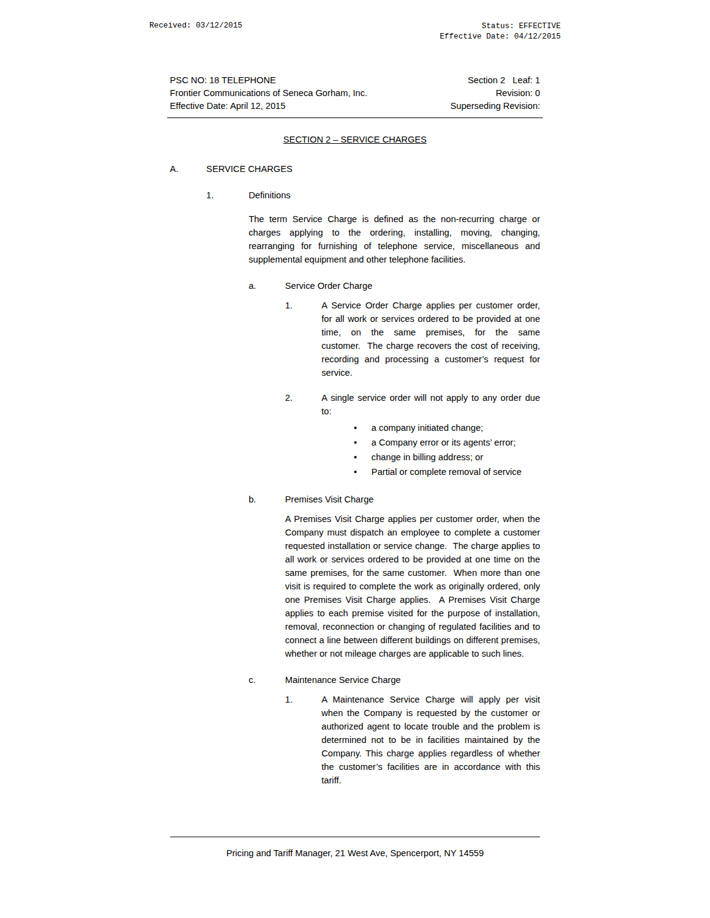Received: 03/12/2015
Status: EFFECTIVE
Effective Date: 04/12/2015
PSC NO: 18 TELEPHONE
Frontier Communications of Seneca Gorham, Inc.
Effective Date: April 12, 2015
Section 2 Leaf: 1
Revision: 0
Superseding Revision:
SECTION 2 – SERVICE CHARGES
A.
SERVICE CHARGES
1.
Definitions
The term Service Charge is defined as the non-recurring charge or charges applying to the ordering, installing, moving, changing, rearranging for furnishing of telephone service, miscellaneous and supplemental equipment and other telephone facilities.
a.
Service Order Charge
1.
A Service Order Charge applies per customer order, for all work or services ordered to be provided at one time, on the same premises, for the same customer. The charge recovers the cost of receiving, recording and processing a customer’s request for service.
2.
A single service order will not apply to any order due to:
a company initiated change;
a Company error or its agents’ error;
change in billing address; or
Partial or complete removal of service
b.
Premises Visit Charge
A Premises Visit Charge applies per customer order, when the Company must dispatch an employee to complete a customer requested installation or service change. The charge applies to all work or services ordered to be provided at one time on the same premises, for the same customer. When more than one visit is required to complete the work as originally ordered, only one Premises Visit Charge applies. A Premises Visit Charge applies to each premise visited for the purpose of installation, removal, reconnection or changing of regulated facilities and to connect a line between different buildings on different premises, whether or not mileage charges are applicable to such lines.
c.
Maintenance Service Charge
1.
A Maintenance Service Charge will apply per visit when the Company is requested by the customer or authorized agent to locate trouble and the problem is determined not to be in facilities maintained by the Company. This charge applies regardless of whether the customer’s facilities are in accordance with this tariff.
Pricing and Tariff Manager, 21 West Ave, Spencerport, NY 14559